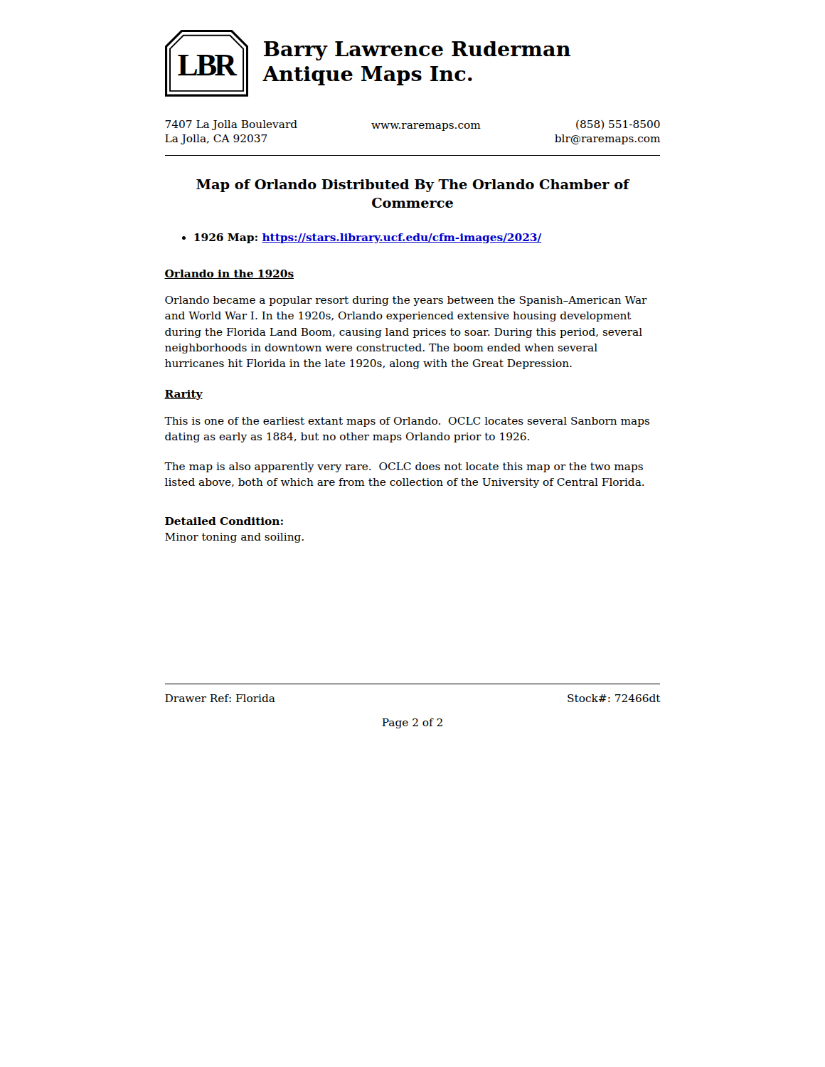B R L
Barry Lawrence Ruderman
Antique Maps Inc.
7407 La Jolla Boulevard
La Jolla, CA 92037
www.raremaps.com
(858) 551-8500
blr@raremaps.com
Map of Orlando Distributed By The Orlando Chamber of Commerce
1926 Map: https://stars.library.ucf.edu/cfm-images/2023/
Orlando in the 1920s
Orlando became a popular resort during the years between the Spanish–American War and World War I. In the 1920s, Orlando experienced extensive housing development during the Florida Land Boom, causing land prices to soar. During this period, several neighborhoods in downtown were constructed. The boom ended when several hurricanes hit Florida in the late 1920s, along with the Great Depression.
Rarity
This is one of the earliest extant maps of Orlando. OCLC locates several Sanborn maps dating as early as 1884, but no other maps Orlando prior to 1926.
The map is also apparently very rare. OCLC does not locate this map or the two maps listed above, both of which are from the collection of the University of Central Florida.
Detailed Condition:
Minor toning and soiling.
Drawer Ref: Florida
Stock#: 72466dt
Page 2 of 2